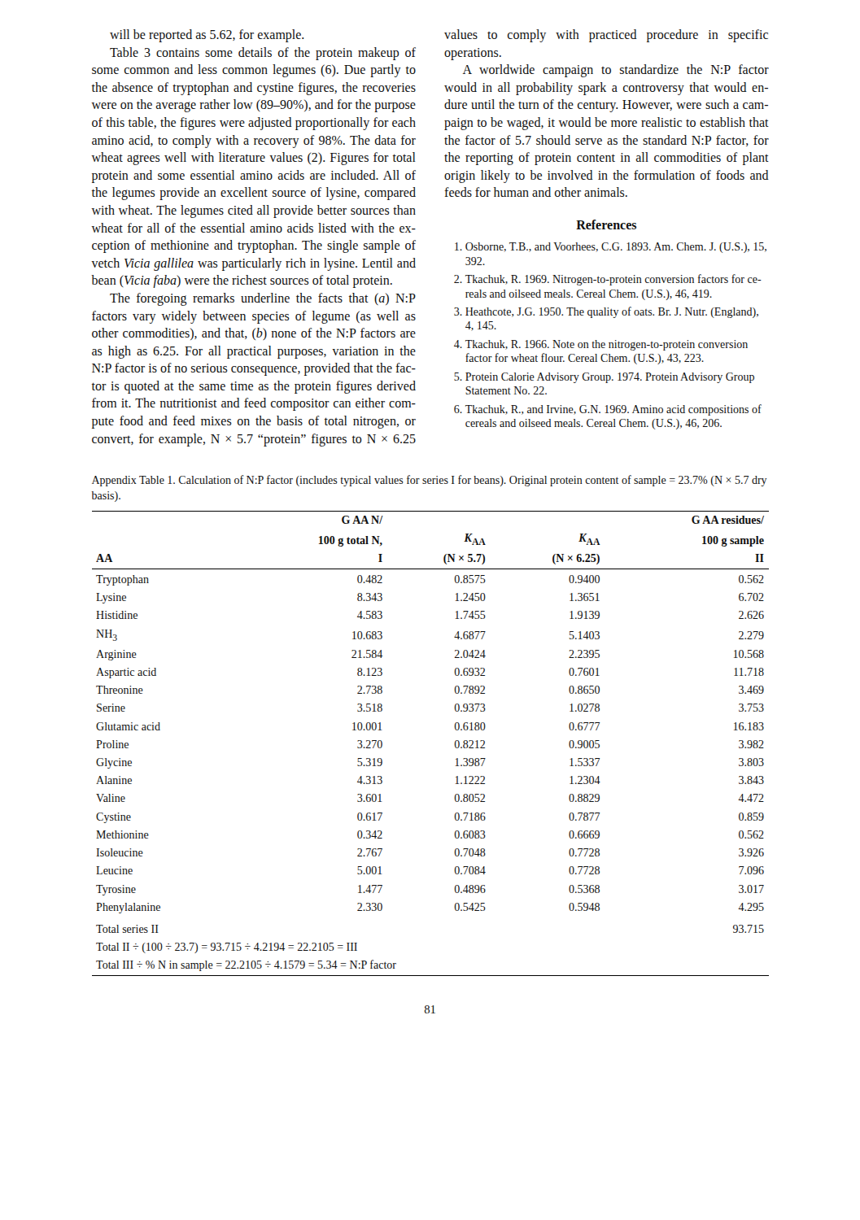will be reported as 5.62, for example.
Table 3 contains some details of the protein makeup of some common and less common legumes (6). Due partly to the absence of tryptophan and cystine figures, the recoveries were on the average rather low (89–90%), and for the purpose of this table, the figures were adjusted proportionally for each amino acid, to comply with a recovery of 98%. The data for wheat agrees well with literature values (2). Figures for total protein and some essential amino acids are included. All of the legumes provide an excellent source of lysine, compared with wheat. The legumes cited all provide better sources than wheat for all of the essential amino acids listed with the exception of methionine and tryptophan. The single sample of vetch Vicia gallilea was particularly rich in lysine. Lentil and bean (Vicia faba) were the richest sources of total protein.
The foregoing remarks underline the facts that (a) N:P factors vary widely between species of legume (as well as other commodities), and that, (b) none of the N:P factors are as high as 6.25. For all practical purposes, variation in the N:P factor is of no serious consequence, provided that the factor is quoted at the same time as the protein figures derived from it. The nutritionist and feed compositor can either compute food and feed mixes on the basis of total nitrogen, or convert, for example, N × 5.7 “protein” figures to N × 6.25 values to comply with practiced procedure in specific operations.
A worldwide campaign to standardize the N:P factor would in all probability spark a controversy that would endure until the turn of the century. However, were such a campaign to be waged, it would be more realistic to establish that the factor of 5.7 should serve as the standard N:P factor, for the reporting of protein content in all commodities of plant origin likely to be involved in the formulation of foods and feeds for human and other animals.
References
Osborne, T.B., and Voorhees, C.G. 1893. Am. Chem. J. (U.S.), 15, 392.
Tkachuk, R. 1969. Nitrogen-to-protein conversion factors for cereals and oilseed meals. Cereal Chem. (U.S.), 46, 419.
Heathcote, J.G. 1950. The quality of oats. Br. J. Nutr. (England), 4, 145.
Tkachuk, R. 1966. Note on the nitrogen-to-protein conversion factor for wheat flour. Cereal Chem. (U.S.), 43, 223.
Protein Calorie Advisory Group. 1974. Protein Advisory Group Statement No. 22.
Tkachuk, R., and Irvine, G.N. 1969. Amino acid compositions of cereals and oilseed meals. Cereal Chem. (U.S.), 46, 206.
Appendix Table 1. Calculation of N:P factor (includes typical values for series I for beans). Original protein content of sample = 23.7% (N × 5.7 dry basis).
| | G AA N/ | | | G AA residues/ |
| --- | --- | --- | --- | --- |
| | 100 g total N, | K AA | K AA | 100 g sample |
| AA | I | (N × 5.7) | (N × 6.25) | II |
| Tryptophan | 0.482 | 0.8575 | 0.9400 | 0.562 |
| Lysine | 8.343 | 1.2450 | 1.3651 | 6.702 |
| Histidine | 4.583 | 1.7455 | 1.9139 | 2.626 |
| NH 3 | 10.683 | 4.6877 | 5.1403 | 2.279 |
| Arginine | 21.584 | 2.0424 | 2.2395 | 10.568 |
| Aspartic acid | 8.123 | 0.6932 | 0.7601 | 11.718 |
| Threonine | 2.738 | 0.7892 | 0.8650 | 3.469 |
| Serine | 3.518 | 0.9373 | 1.0278 | 3.753 |
| Glutamic acid | 10.001 | 0.6180 | 0.6777 | 16.183 |
| Proline | 3.270 | 0.8212 | 0.9005 | 3.982 |
| Glycine | 5.319 | 1.3987 | 1.5337 | 3.803 |
| Alanine | 4.313 | 1.1222 | 1.2304 | 3.843 |
| Valine | 3.601 | 0.8052 | 0.8829 | 4.472 |
| Cystine | 0.617 | 0.7186 | 0.7877 | 0.859 |
| Methionine | 0.342 | 0.6083 | 0.6669 | 0.562 |
| Isoleucine | 2.767 | 0.7048 | 0.7728 | 3.926 |
| Leucine | 5.001 | 0.7084 | 0.7728 | 7.096 |
| Tyrosine | 1.477 | 0.4896 | 0.5368 | 3.017 |
| Phenylalanine | 2.330 | 0.5425 | 0.5948 | 4.295 |
| Total series II | | | | 93.715 |
| Total II ÷ (100 ÷ 23.7) = 93.715 ÷ 4.2194 = 22.2105 = III |
| Total III ÷ % N in sample = 22.2105 ÷ 4.1579 = 5.34 = N:P factor |
81